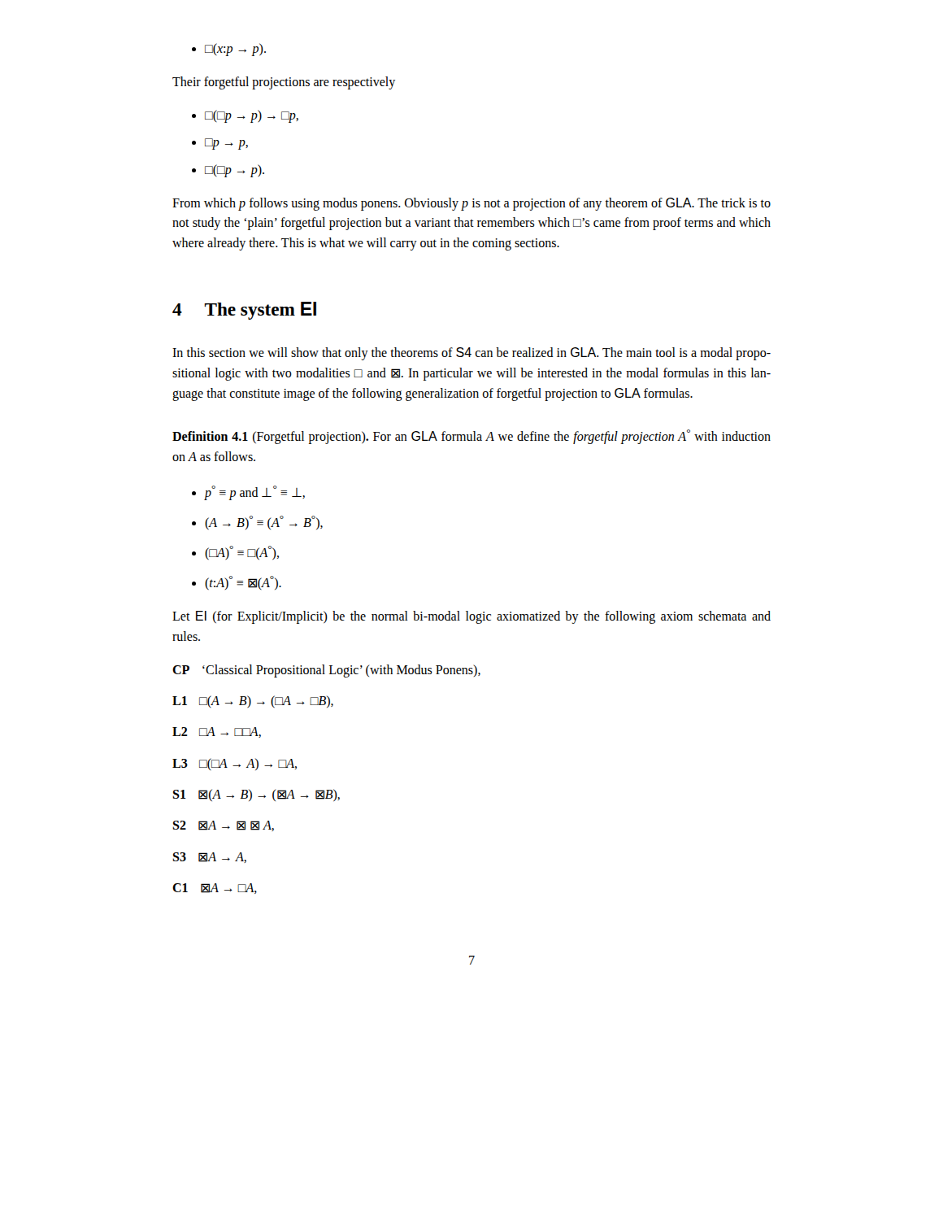□(x:p → p).
Their forgetful projections are respectively
□(□p → p) → □p,
□p → p,
□(□p → p).
From which p follows using modus ponens. Obviously p is not a projection of any theorem of GLA. The trick is to not study the ‘plain’ forgetful projection but a variant that remembers which □’s came from proof terms and which where already there. This is what we will carry out in the coming sections.
4 The system EI
In this section we will show that only the theorems of S4 can be realized in GLA. The main tool is a modal propositional logic with two modalities □ and ⊠. In particular we will be interested in the modal formulas in this language that constitute image of the following generalization of forgetful projection to GLA formulas.
Definition 4.1 (Forgetful projection). For an GLA formula A we define the forgetful projection A° with induction on A as follows.
p° ≡ p and ⊥° ≡ ⊥,
(A → B)° ≡ (A° → B°),
(□A)° ≡ □(A°),
(t:A)° ≡ ⊠(A°).
Let EI (for Explicit/Implicit) be the normal bi-modal logic axiomatized by the following axiom schemata and rules.
CP‘Classical Propositional Logic’ (with Modus Ponens),
L1□(A → B) → (□A → □B),
L2□A → □□A,
L3□(□A → A) → □A,
S1⊠(A → B) → (⊠A → ⊠B),
S2⊠A → ⊠ ⊠ A,
S3⊠A → A,
C1⊠A → □A,
7